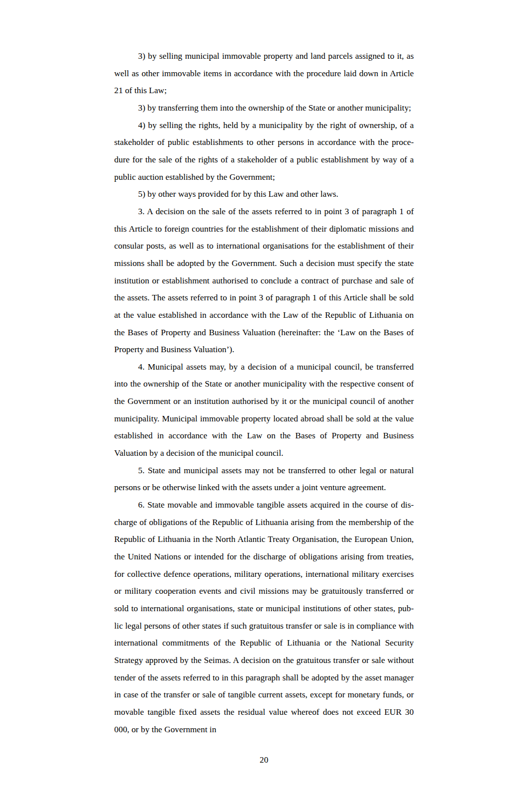3) by selling municipal immovable property and land parcels assigned to it, as well as other immovable items in accordance with the procedure laid down in Article 21 of this Law;
3) by transferring them into the ownership of the State or another municipality;
4) by selling the rights, held by a municipality by the right of ownership, of a stakeholder of public establishments to other persons in accordance with the procedure for the sale of the rights of a stakeholder of a public establishment by way of a public auction established by the Government;
5) by other ways provided for by this Law and other laws.
3. A decision on the sale of the assets referred to in point 3 of paragraph 1 of this Article to foreign countries for the establishment of their diplomatic missions and consular posts, as well as to international organisations for the establishment of their missions shall be adopted by the Government. Such a decision must specify the state institution or establishment authorised to conclude a contract of purchase and sale of the assets. The assets referred to in point 3 of paragraph 1 of this Article shall be sold at the value established in accordance with the Law of the Republic of Lithuania on the Bases of Property and Business Valuation (hereinafter: the ‘Law on the Bases of Property and Business Valuation’).
4. Municipal assets may, by a decision of a municipal council, be transferred into the ownership of the State or another municipality with the respective consent of the Government or an institution authorised by it or the municipal council of another municipality. Municipal immovable property located abroad shall be sold at the value established in accordance with the Law on the Bases of Property and Business Valuation by a decision of the municipal council.
5. State and municipal assets may not be transferred to other legal or natural persons or be otherwise linked with the assets under a joint venture agreement.
6. State movable and immovable tangible assets acquired in the course of discharge of obligations of the Republic of Lithuania arising from the membership of the Republic of Lithuania in the North Atlantic Treaty Organisation, the European Union, the United Nations or intended for the discharge of obligations arising from treaties, for collective defence operations, military operations, international military exercises or military cooperation events and civil missions may be gratuitously transferred or sold to international organisations, state or municipal institutions of other states, public legal persons of other states if such gratuitous transfer or sale is in compliance with international commitments of the Republic of Lithuania or the National Security Strategy approved by the Seimas. A decision on the gratuitous transfer or sale without tender of the assets referred to in this paragraph shall be adopted by the asset manager in case of the transfer or sale of tangible current assets, except for monetary funds, or movable tangible fixed assets the residual value whereof does not exceed EUR 30 000, or by the Government in
20